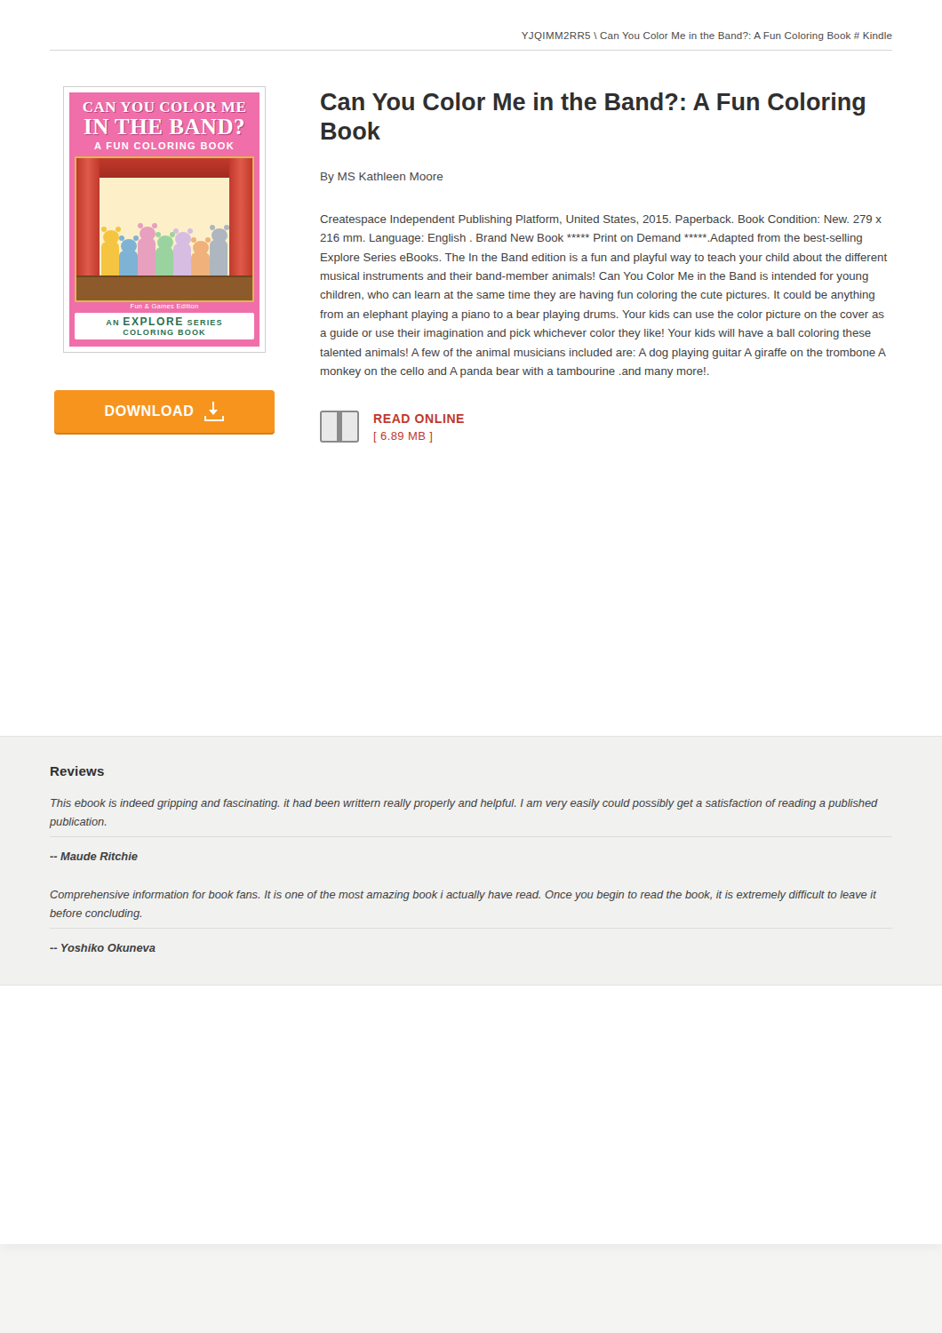YJQIMM2RR5 \ Can You Color Me in the Band?: A Fun Coloring Book # Kindle
CAN YOU COLOR ME
IN THE BAND?
A FUN COLORING BOOK
Fun & Games Edition
AN EXPLORE SERIES COLORING BOOK
Download
Can You Color Me in the Band?: A Fun Coloring Book
By MS Kathleen Moore
Createspace Independent Publishing Platform, United States, 2015. Paperback. Book Condition: New. 279 x 216 mm. Language: English . Brand New Book ***** Print on Demand *****.Adapted from the best-selling Explore Series eBooks. The In the Band edition is a fun and playful way to teach your child about the different musical instruments and their band-member animals! Can You Color Me in the Band is intended for young children, who can learn at the same time they are having fun coloring the cute pictures. It could be anything from an elephant playing a piano to a bear playing drums. Your kids can use the color picture on the cover as a guide or use their imagination and pick whichever color they like! Your kids will have a ball coloring these talented animals! A few of the animal musicians included are: A dog playing guitar A giraffe on the trombone A monkey on the cello and A panda bear with a tambourine .and many more!.
Read Online
[ 6.89 MB ]
Reviews
This ebook is indeed gripping and fascinating. it had been writtern really properly and helpful. I am very easily could possibly get a satisfaction of reading a published publication.
-- Maude Ritchie
Comprehensive information for book fans. It is one of the most amazing book i actually have read. Once you begin to read the book, it is extremely difficult to leave it before concluding.
-- Yoshiko Okuneva